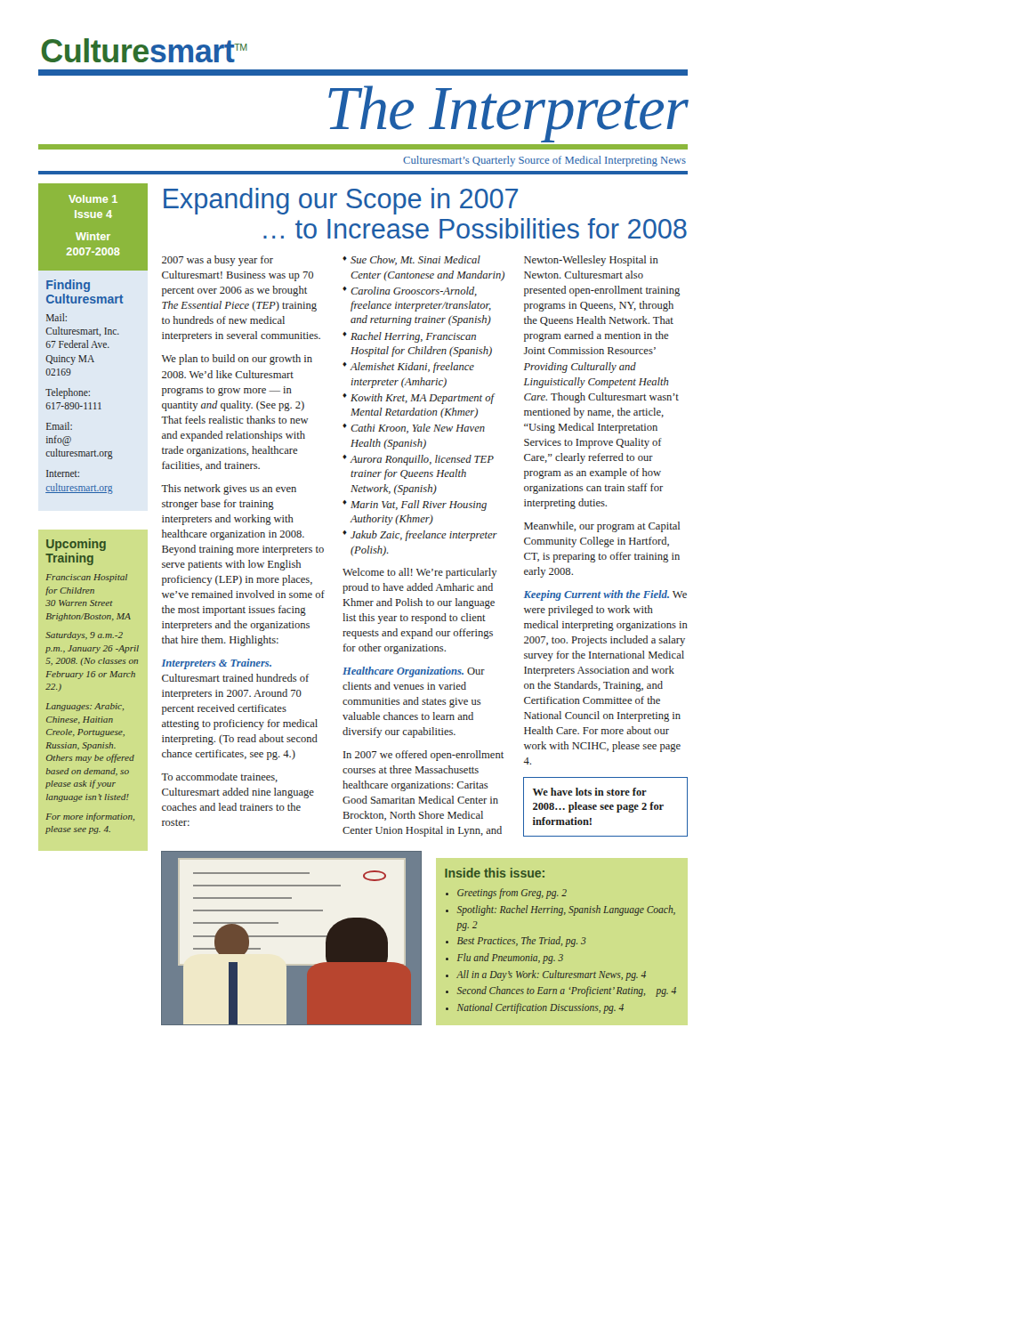Culture smartTM
The Interpreter
Culturesmart’s Quarterly Source of Medical Interpreting News
Volume 1
Issue 4 Winter
2007-2008
Finding
Culturesmart
Mail:
Culturesmart, Inc.
67 Federal Ave.
Quincy MA
02169
Telephone:
617-890-1111
Email:
info@
culturesmart.org
Internet:
culturesmart.org
Upcoming
Training
Franciscan Hospital for Children
30 Warren Street
Brighton/Boston, MA
Saturdays, 9 a.m.-2 p.m., January 26 -April 5, 2008. (No classes on February 16 or March 22.)
Languages: Arabic, Chinese, Haitian Creole, Portuguese, Russian, Spanish. Others may be offered based on demand, so please ask if your language isn’t listed!
For more information, please see pg. 4.
Expanding our Scope in 2007 … to Increase Possibilities for 2008
2007 was a busy year for Culturesmart! Business was up 70 percent over 2006 as we brought The Essential Piece (TEP) training to hundreds of new medical interpreters in several communities.
We plan to build on our growth in 2008. We’d like Culturesmart programs to grow more — in quantity and quality. (See pg. 2) That feels realistic thanks to new and expanded relationships with trade organizations, healthcare facilities, and trainers.
This network gives us an even stronger base for training interpreters and working with healthcare organization in 2008. Beyond training more interpreters to serve patients with low English proficiency (LEP) in more places, we’ve remained involved in some of the most important issues facing interpreters and the organizations that hire them. Highlights:
Interpreters & Trainers. Culturesmart trained hundreds of interpreters in 2007. Around 70 percent received certificates attesting to proficiency for medical interpreting. (To read about second chance certificates, see pg. 4.)
To accommodate trainees, Culturesmart added nine language coaches and lead trainers to the roster:
Sue Chow, Mt. Sinai Medical Center (Cantonese and Mandarin)
Carolina Grooscors-Arnold, freelance interpreter/translator, and returning trainer (Spanish)
Rachel Herring, Franciscan Hospital for Children (Spanish)
Alemishet Kidani, freelance interpreter (Amharic)
Kowith Kret, MA Department of Mental Retardation (Khmer)
Cathi Kroon, Yale New Haven Health (Spanish)
Aurora Ronquillo, licensed TEP trainer for Queens Health Network, (Spanish)
Marin Vat, Fall River Housing Authority (Khmer)
Jakub Zaic, freelance interpreter (Polish).
Welcome to all! We’re particularly proud to have added Amharic and Khmer and Polish to our language list this year to respond to client requests and expand our offerings for other organizations.
Healthcare Organizations. Our clients and venues in varied communities and states give us valuable chances to learn and diversify our capabilities.
In 2007 we offered open-enrollment courses at three Massachusetts healthcare organizations: Caritas Good Samaritan Medical Center in Brockton, North Shore Medical Center Union Hospital in Lynn, and Newton-Wellesley Hospital in Newton. Culturesmart also presented open-enrollment training programs in Queens, NY, through the Queens Health Network. That program earned a mention in the Joint Commission Resources’ Providing Culturally and Linguistically Competent Health Care. Though Culturesmart wasn’t mentioned by name, the article, “Using Medical Interpretation Services to Improve Quality of Care,” clearly referred to our program as an example of how organizations can train staff for interpreting duties.
Meanwhile, our program at Capital Community College in Hartford, CT, is preparing to offer training in early 2008.
Keeping Current with the Field. We were privileged to work with medical interpreting organizations in 2007, too. Projects included a salary survey for the International Medical Interpreters Association and work on the Standards, Training, and Certification Committee of the National Council on Interpreting in Health Care. For more about our work with NCIHC, please see page 4.
We have lots in store for 2008… please see page 2 for information!
Inside this issue:
Greetings from Greg, pg. 2
Spotlight: Rachel Herring, Spanish Language Coach, pg. 2
Best Practices, The Triad, pg. 3
Flu and Pneumonia, pg. 3
All in a Day’s Work: Culturesmart News, pg. 4
Second Chances to Earn a ‘Proficient’ Rating, pg. 4
National Certification Discussions, pg. 4